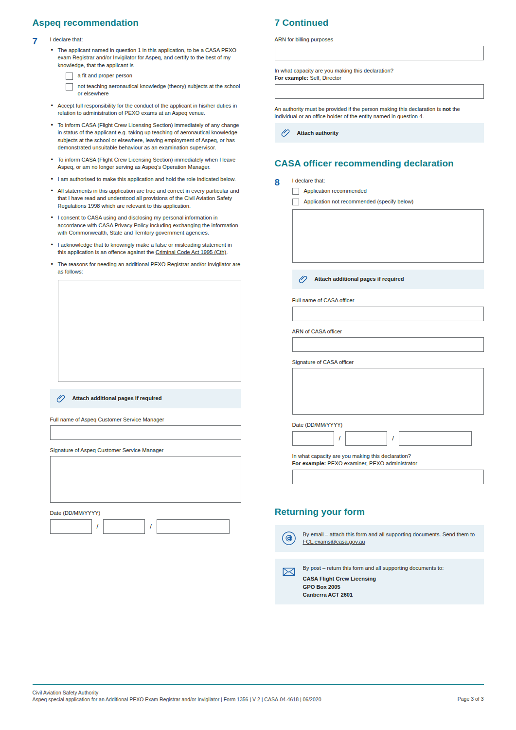Aspeq recommendation
7
I declare that:
The applicant named in question 1 in this application, to be a CASA PEXO exam Registrar and/or Invigilator for Aspeq, and certify to the best of my knowledge, that the applicant is
a fit and proper person
not teaching aeronautical knowledge (theory) subjects at the school or elsewhere
Accept full responsibility for the conduct of the applicant in his/her duties in relation to administration of PEXO exams at an Aspeq venue.
To inform CASA (Flight Crew Licensing Section) immediately of any change in status of the applicant e.g. taking up teaching of aeronautical knowledge subjects at the school or elsewhere, leaving employment of Aspeq, or has demonstrated unsuitable behaviour as an examination supervisor.
To inform CASA (Flight Crew Licensing Section) immediately when I leave Aspeq, or am no longer serving as Aspeq’s Operation Manager.
I am authorised to make this application and hold the role indicated below.
All statements in this application are true and correct in every particular and that I have read and understood all provisions of the Civil Aviation Safety Regulations 1998 which are relevant to this application.
I consent to CASA using and disclosing my personal information in accordance with CASA Privacy Policy including exchanging the information with Commonwealth, State and Territory government agencies.
I acknowledge that to knowingly make a false or misleading statement in this application is an offence against the Criminal Code Act 1995 (Cth).
The reasons for needing an additional PEXO Registrar and/or Invigilator are as follows:
Attach additional pages if required
Full name of Aspeq Customer Service Manager
Signature of Aspeq Customer Service Manager
Date (DD/MM/YYYY)
/
/
7 Continued
ARN for billing purposes
In what capacity are you making this declaration?
For example: Self, Director
An authority must be provided if the person making this declaration is not the individual or an office holder of the entity named in question 4.
Attach authority
CASA officer recommending declaration
8
I declare that:
Application recommended
Application not recommended (specify below)
Attach additional pages if required
Full name of CASA officer
ARN of CASA officer
Signature of CASA officer
Date (DD/MM/YYYY)
/
/
In what capacity are you making this declaration?
For example: PEXO examiner, PEXO administrator
Returning your form
By email – attach this form and all supporting documents. Send them to FCL.exams@casa.gov.au
By post – return this form and all supporting documents to:
CASA Flight Crew Licensing
GPO Box 2005
Canberra ACT 2601
Civil Aviation Safety Authority
Aspeq special application for an Additional PEXO Exam Registrar and/or Invigilator | Form 1356 | V 2 | CASA-04-4618 | 06/2020
Page 3 of 3